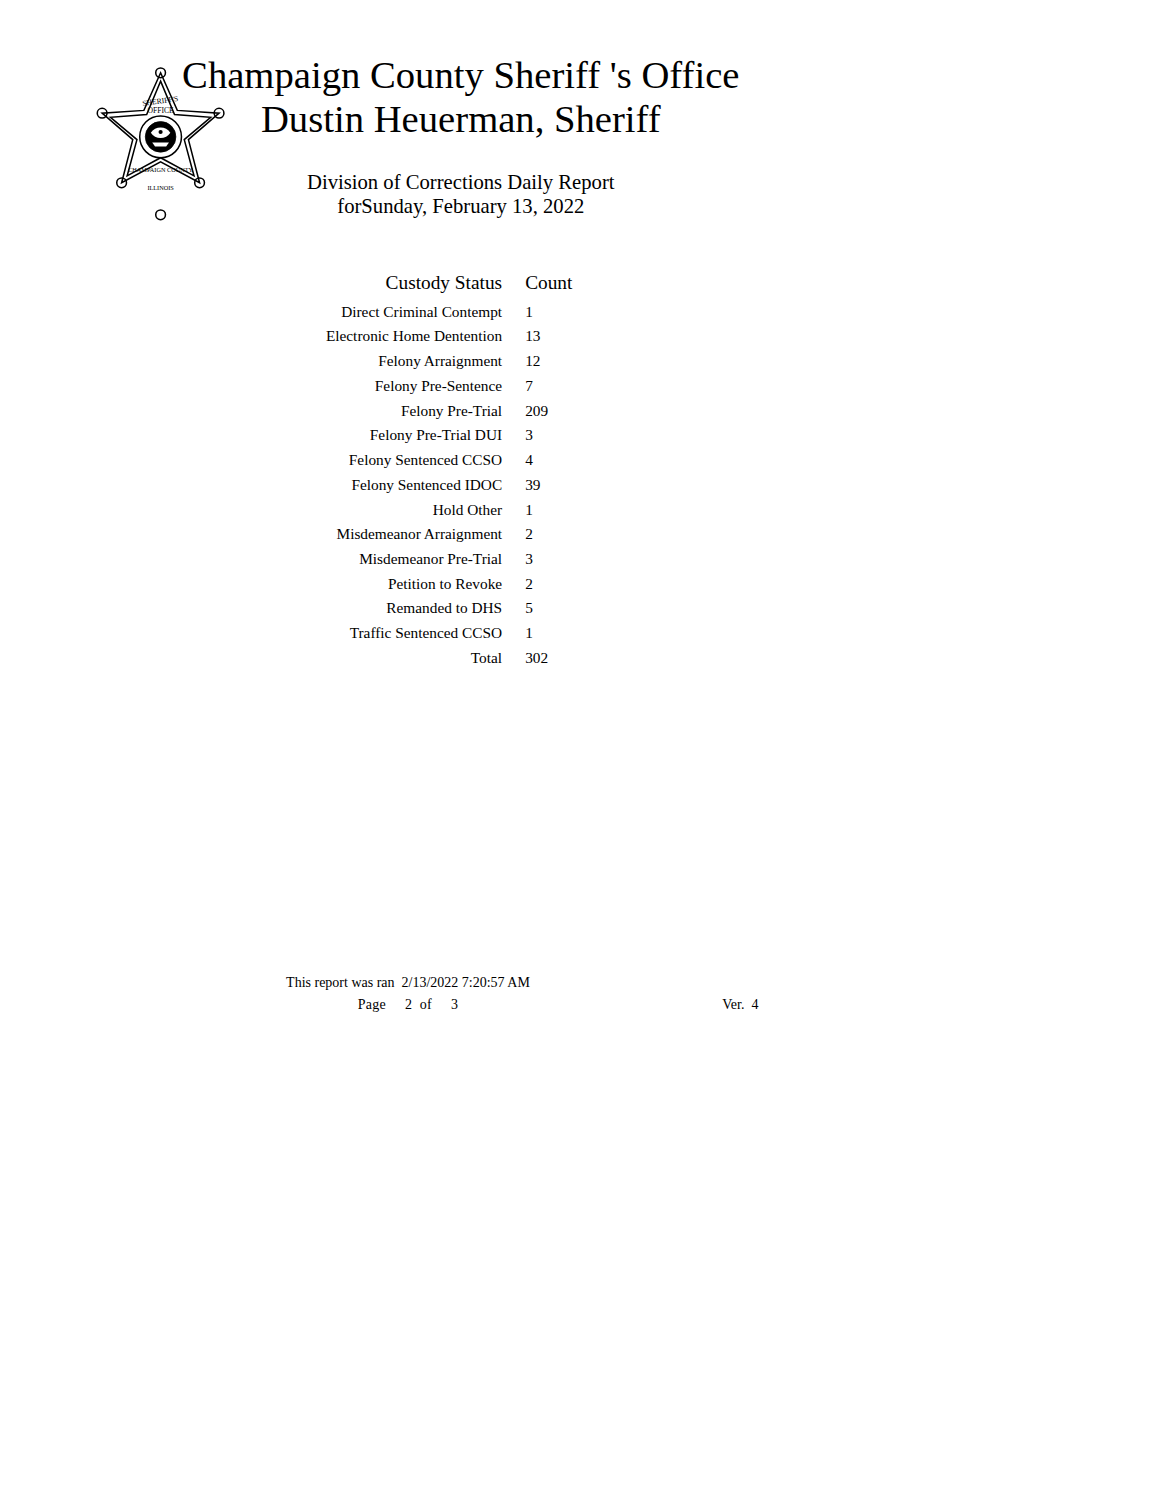SHERIFF'S OFFICE CHAMPAIGN COUNTY ILLINOIS
Champaign County Sheriff 's Office
Dustin Heuerman, Sheriff
Division of Corrections Daily Report
for Sunday, February 13, 2022
| Custody Status | Count |
| --- | --- |
| Direct Criminal Contempt | 1 |
| Electronic Home Dentention | 13 |
| Felony Arraignment | 12 |
| Felony Pre-Sentence | 7 |
| Felony Pre-Trial | 209 |
| Felony Pre-Trial DUI | 3 |
| Felony Sentenced CCSO | 4 |
| Felony Sentenced IDOC | 39 |
| Hold Other | 1 |
| Misdemeanor Arraignment | 2 |
| Misdemeanor Pre-Trial | 3 |
| Petition to Revoke | 2 |
| Remanded to DHS | 5 |
| Traffic Sentenced CCSO | 1 |
| Total | 302 |
This report was ran 2/13/2022 7:20:57 AM
Page 2 of 3 Ver. 4